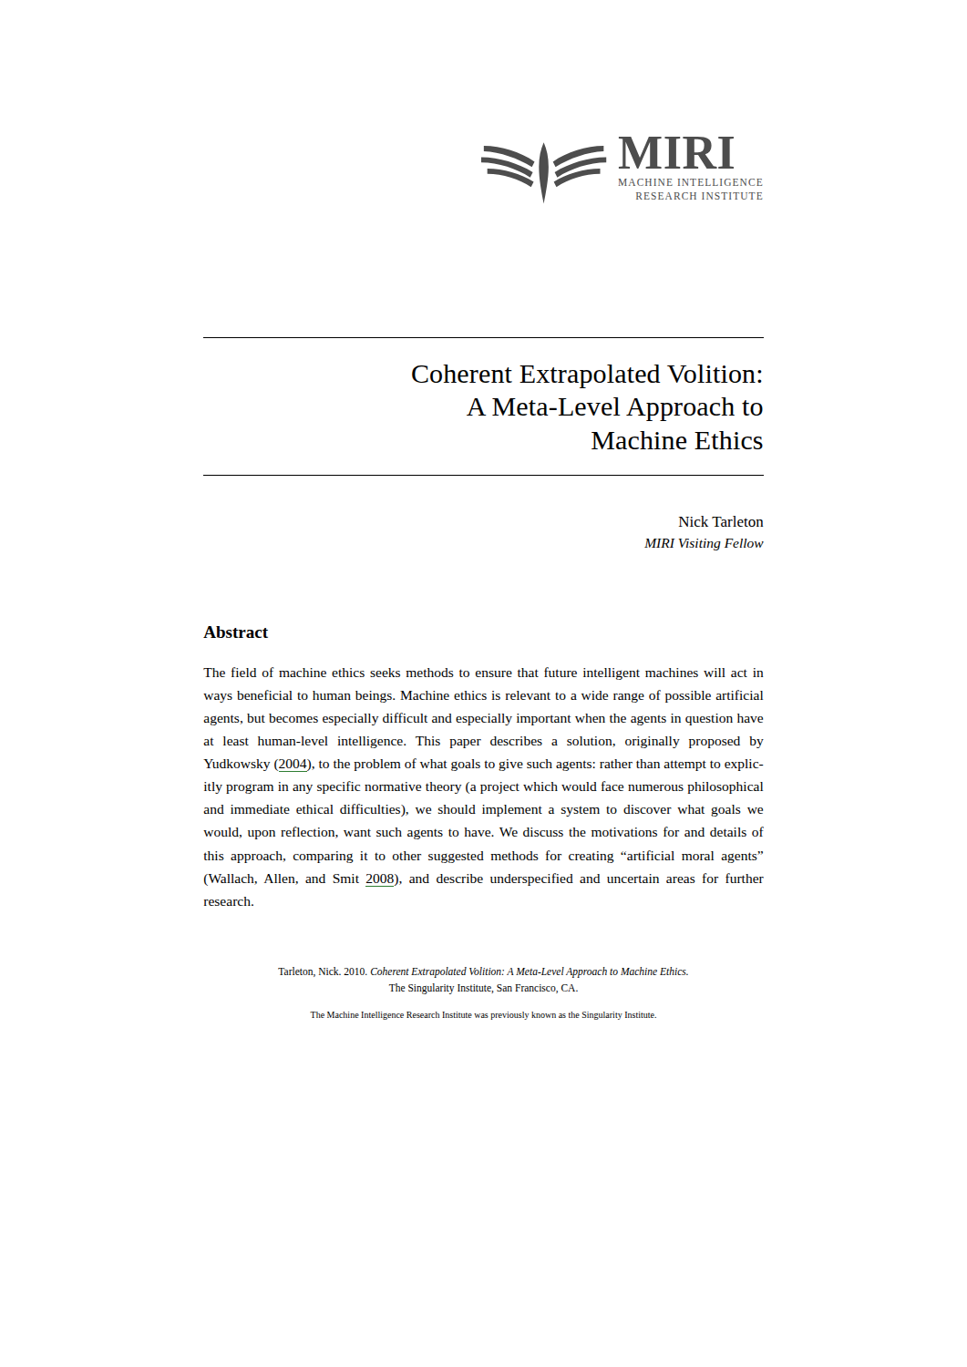MIRI MACHINE INTELLIGENCE RESEARCH INSTITUTE
Coherent Extrapolated Volition:
A Meta-Level Approach to
Machine Ethics
Nick Tarleton
MIRI Visiting Fellow
Abstract
The field of machine ethics seeks methods to ensure that future intelligent machines will act in ways beneficial to human beings. Machine ethics is relevant to a wide range of possible artificial agents, but becomes especially difficult and especially important when the agents in question have at least human-level intelligence. This paper describes a solution, originally proposed by Yudkowsky (2004), to the problem of what goals to give such agents: rather than attempt to explicitly program in any specific normative theory (a project which would face numerous philosophical and immediate ethical difficulties), we should implement a system to discover what goals we would, upon reflection, want such agents to have. We discuss the motivations for and details of this approach, comparing it to other suggested methods for creating “artificial moral agents” (Wallach, Allen, and Smit 2008), and describe underspecified and uncertain areas for further research.
Tarleton, Nick. 2010. Coherent Extrapolated Volition: A Meta-Level Approach to Machine Ethics.
The Singularity Institute, San Francisco, CA.
The Machine Intelligence Research Institute was previously known as the Singularity Institute.